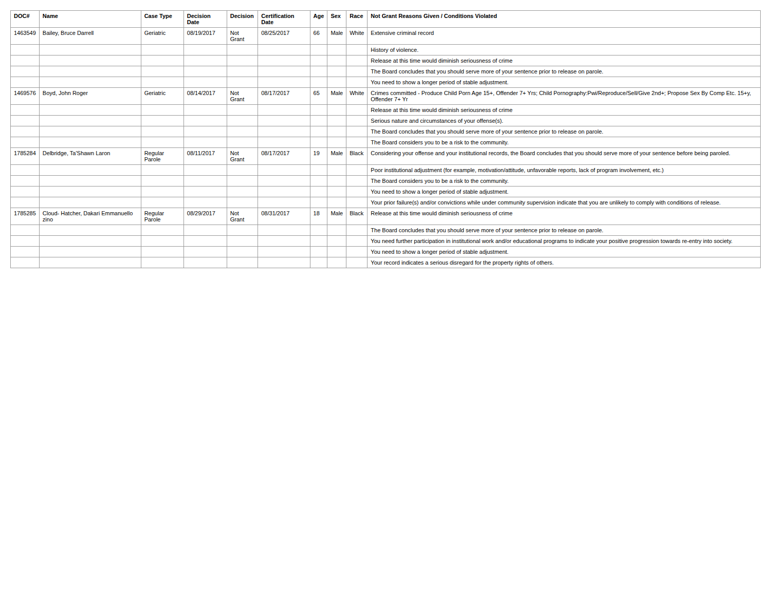| DOC# | Name | Case Type | Decision Date | Decision | Certification Date | Age | Sex | Race | Not Grant Reasons Given / Conditions Violated |
| --- | --- | --- | --- | --- | --- | --- | --- | --- | --- |
| 1463549 | Bailey, Bruce Darrell | Geriatric | 08/19/2017 | Not Grant | 08/25/2017 | 66 | Male | White | Extensive criminal record |
| | | | | | | | | | History of violence. |
| | | | | | | | | | Release at this time would diminish seriousness of crime |
| | | | | | | | | | The Board concludes that you should serve more of your sentence prior to release on parole. |
| | | | | | | | | | You need to show a longer period of stable adjustment. |
| 1469576 | Boyd, John Roger | Geriatric | 08/14/2017 | Not Grant | 08/17/2017 | 65 | Male | White | Crimes committed - Produce Child Porn Age 15+, Offender 7+ Yrs; Child Pornography:Pwi/Reproduce/Sell/Give 2nd+; Propose Sex By Comp Etc. 15+y, Offender 7+ Yr |
| | | | | | | | | | Release at this time would diminish seriousness of crime |
| | | | | | | | | | Serious nature and circumstances of your offense(s). |
| | | | | | | | | | The Board concludes that you should serve more of your sentence prior to release on parole. |
| | | | | | | | | | The Board considers you to be a risk to the community. |
| 1785284 | Delbridge, Ta'Shawn Laron | Regular Parole | 08/11/2017 | Not Grant | 08/17/2017 | 19 | Male | Black | Considering your offense and your institutional records, the Board concludes that you should serve more of your sentence before being paroled. |
| | | | | | | | | | Poor institutional adjustment (for example, motivation/attitude, unfavorable reports, lack of program involvement, etc.) |
| | | | | | | | | | The Board considers you to be a risk to the community. |
| | | | | | | | | | You need to show a longer period of stable adjustment. |
| | | | | | | | | | Your prior failure(s) and/or convictions while under community supervision indicate that you are unlikely to comply with conditions of release. |
| 1785285 | Cloud- Hatcher, Dakari Emmanuello zino | Regular Parole | 08/29/2017 | Not Grant | 08/31/2017 | 18 | Male | Black | Release at this time would diminish seriousness of crime |
| | | | | | | | | | The Board concludes that you should serve more of your sentence prior to release on parole. |
| | | | | | | | | | You need further participation in institutional work and/or educational programs to indicate your positive progression towards re-entry into society. |
| | | | | | | | | | You need to show a longer period of stable adjustment. |
| | | | | | | | | | Your record indicates a serious disregard for the property rights of others. |